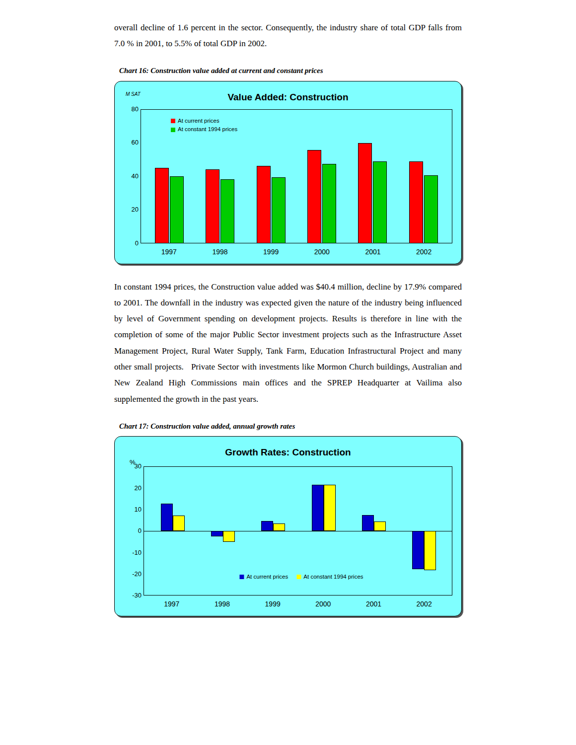overall decline of 1.6 percent in the sector. Consequently, the industry share of total GDP falls from 7.0 % in 2001, to 5.5% of total GDP in 2002.
Chart 16: Construction value added at current and constant prices
M SAT
Value Added: Construction
80 60 40 20 0
At current prices
At constant 1994 prices
199719981999200020012002
In constant 1994 prices, the Construction value added was $40.4 million, decline by 17.9% compared to 2001. The downfall in the industry was expected given the nature of the industry being influenced by level of Government spending on development projects. Results is therefore in line with the completion of some of the major Public Sector investment projects such as the Infrastructure Asset Management Project, Rural Water Supply, Tank Farm, Education Infrastructural Project and many other small projects. Private Sector with investments like Mormon Church buildings, Australian and New Zealand High Commissions main offices and the SPREP Headquarter at Vailima also supplemented the growth in the past years.
Chart 17: Construction value added, annual growth rates
%
Growth Rates: Construction
30 20 10 0 -10 -20 -30
At current prices At constant 1994 prices
199719981999200020012002